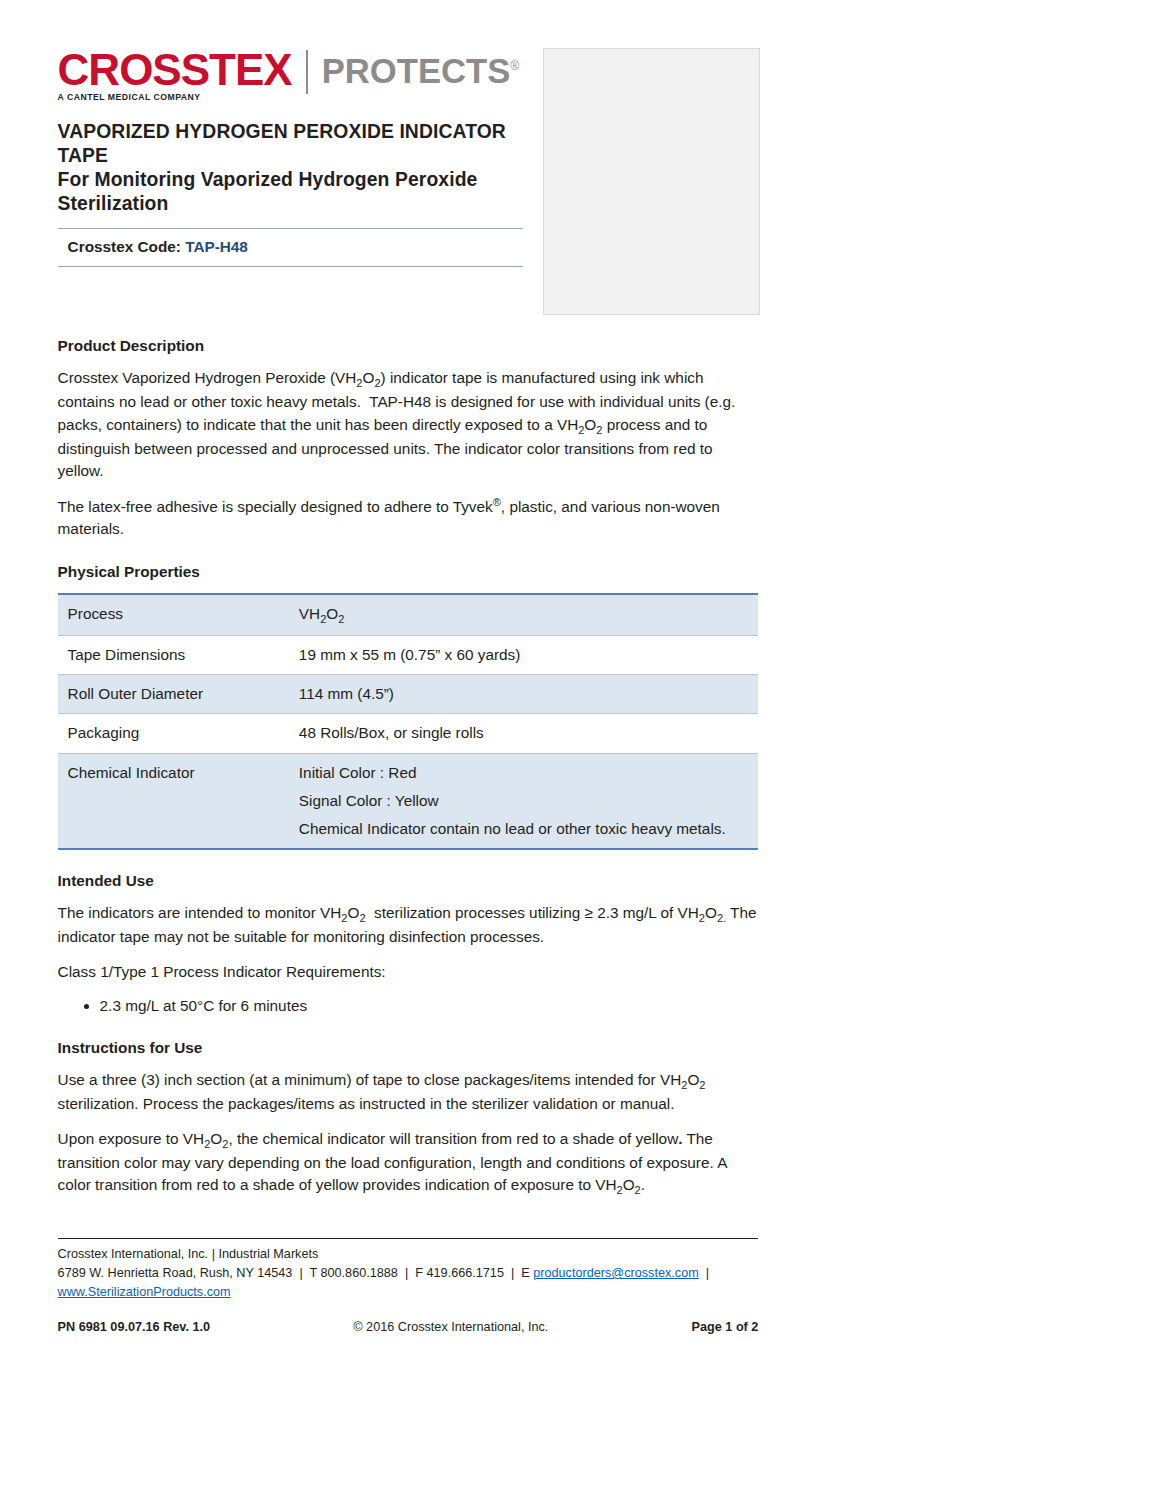CROSSTEX A CANTEL MEDICAL COMPANY
PROTECTS®
VAPORIZED HYDROGEN PEROXIDE INDICATOR TAPE
For Monitoring Vaporized Hydrogen Peroxide Sterilization
Crosstex Code: TAP-H48
Product Description
Crosstex Vaporized Hydrogen Peroxide (VH2O2) indicator tape is manufactured using ink which contains no lead or other toxic heavy metals. TAP-H48 is designed for use with individual units (e.g. packs, containers) to indicate that the unit has been directly exposed to a VH2O2 process and to distinguish between processed and unprocessed units. The indicator color transitions from red to yellow.
The latex-free adhesive is specially designed to adhere to Tyvek®, plastic, and various non-woven materials.
Physical Properties
| Process | VH 2 O 2 |
| Tape Dimensions | 19 mm x 55 m (0.75” x 60 yards) |
| Roll Outer Diameter | 114 mm (4.5”) |
| Packaging | 48 Rolls/Box, or single rolls |
| Chemical Indicator | Initial Color : Red Signal Color : Yellow Chemical Indicator contain no lead or other toxic heavy metals. |
Intended Use
The indicators are intended to monitor VH2O2 sterilization processes utilizing ≥ 2.3 mg/L of VH2O2. The indicator tape may not be suitable for monitoring disinfection processes.
Class 1/Type 1 Process Indicator Requirements:
2.3 mg/L at 50°C for 6 minutes
Instructions for Use
Use a three (3) inch section (at a minimum) of tape to close packages/items intended for VH2O2 sterilization. Process the packages/items as instructed in the sterilizer validation or manual.
Upon exposure to VH2O2, the chemical indicator will transition from red to a shade of yellow. The transition color may vary depending on the load configuration, length and conditions of exposure. A color transition from red to a shade of yellow provides indication of exposure to VH2O2.
Crosstex International, Inc. | Industrial Markets
6789 W. Henrietta Road, Rush, NY 14543 | T 800.860.1888 | F 419.666.1715 | E productorders@crosstex.com | www.SterilizationProducts.com
PN 6981 09.07.16 Rev. 1.0 © 2016 Crosstex International, Inc. Page 1 of 2